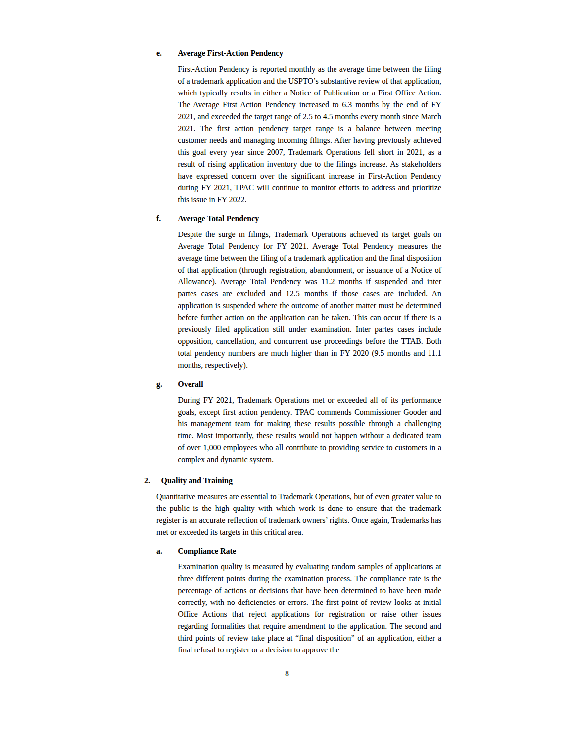e. Average First-Action Pendency
First-Action Pendency is reported monthly as the average time between the filing of a trademark application and the USPTO’s substantive review of that application, which typically results in either a Notice of Publication or a First Office Action. The Average First Action Pendency increased to 6.3 months by the end of FY 2021, and exceeded the target range of 2.5 to 4.5 months every month since March 2021. The first action pendency target range is a balance between meeting customer needs and managing incoming filings. After having previously achieved this goal every year since 2007, Trademark Operations fell short in 2021, as a result of rising application inventory due to the filings increase. As stakeholders have expressed concern over the significant increase in First-Action Pendency during FY 2021, TPAC will continue to monitor efforts to address and prioritize this issue in FY 2022.
f. Average Total Pendency
Despite the surge in filings, Trademark Operations achieved its target goals on Average Total Pendency for FY 2021. Average Total Pendency measures the average time between the filing of a trademark application and the final disposition of that application (through registration, abandonment, or issuance of a Notice of Allowance). Average Total Pendency was 11.2 months if suspended and inter partes cases are excluded and 12.5 months if those cases are included. An application is suspended where the outcome of another matter must be determined before further action on the application can be taken. This can occur if there is a previously filed application still under examination. Inter partes cases include opposition, cancellation, and concurrent use proceedings before the TTAB. Both total pendency numbers are much higher than in FY 2020 (9.5 months and 11.1 months, respectively).
g. Overall
During FY 2021, Trademark Operations met or exceeded all of its performance goals, except first action pendency. TPAC commends Commissioner Gooder and his management team for making these results possible through a challenging time. Most importantly, these results would not happen without a dedicated team of over 1,000 employees who all contribute to providing service to customers in a complex and dynamic system.
2. Quality and Training
Quantitative measures are essential to Trademark Operations, but of even greater value to the public is the high quality with which work is done to ensure that the trademark register is an accurate reflection of trademark owners’ rights. Once again, Trademarks has met or exceeded its targets in this critical area.
a. Compliance Rate
Examination quality is measured by evaluating random samples of applications at three different points during the examination process. The compliance rate is the percentage of actions or decisions that have been determined to have been made correctly, with no deficiencies or errors. The first point of review looks at initial Office Actions that reject applications for registration or raise other issues regarding formalities that require amendment to the application. The second and third points of review take place at “final disposition” of an application, either a final refusal to register or a decision to approve the
8